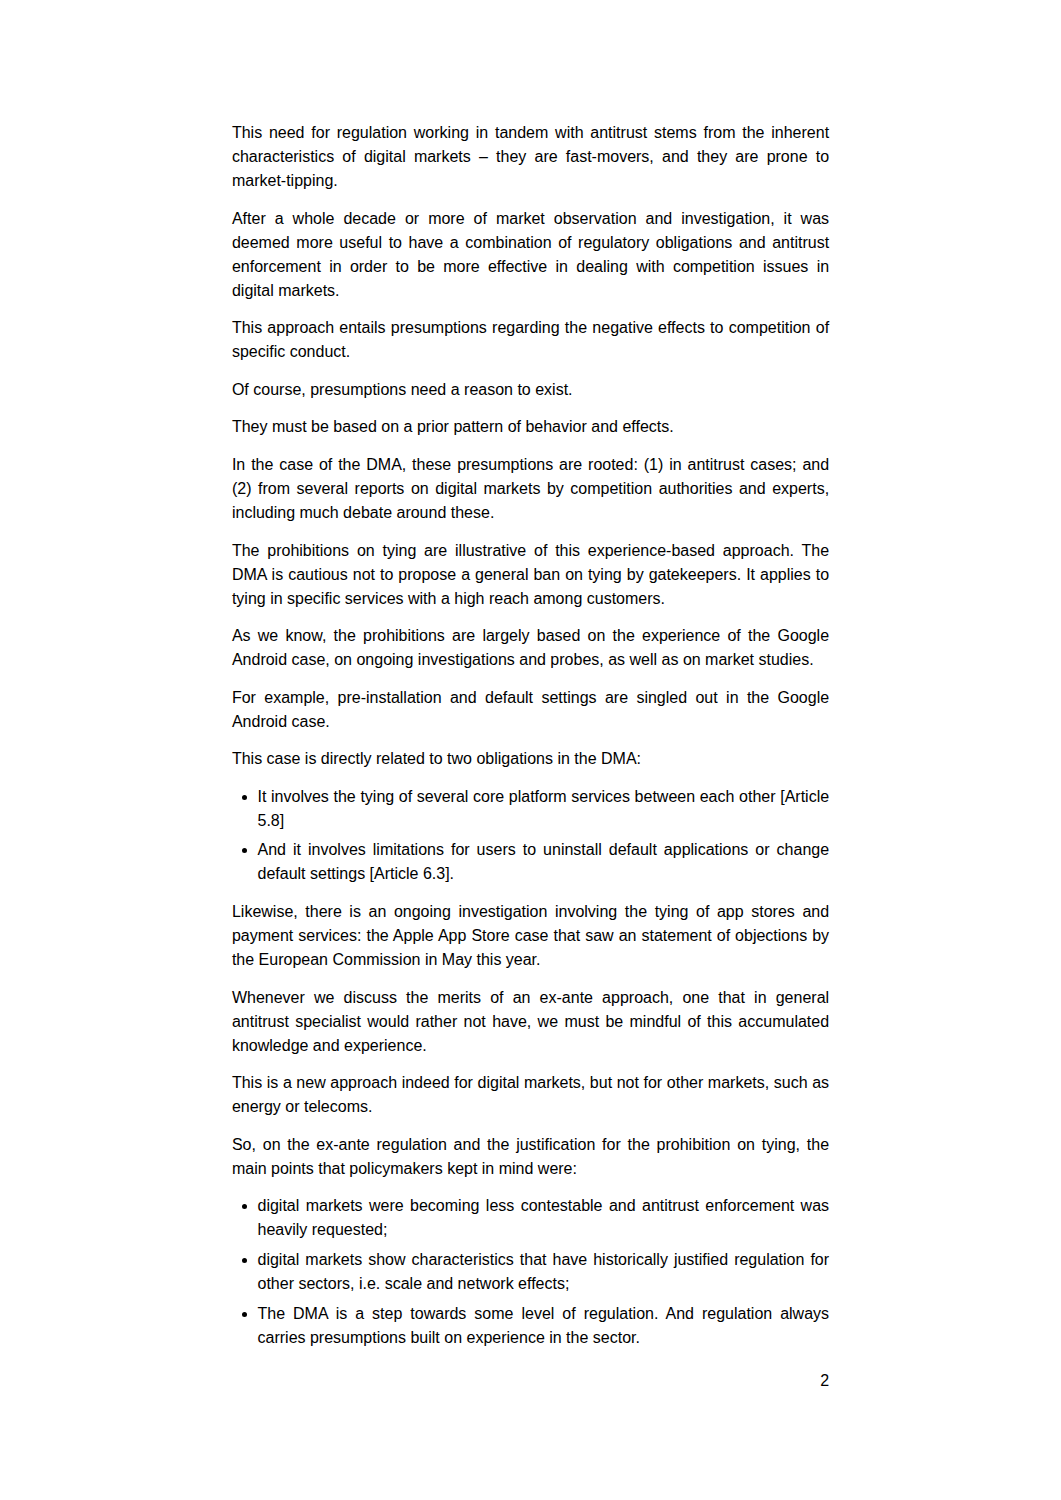This need for regulation working in tandem with antitrust stems from the inherent characteristics of digital markets – they are fast-movers, and they are prone to market-tipping.
After a whole decade or more of market observation and investigation, it was deemed more useful to have a combination of regulatory obligations and antitrust enforcement in order to be more effective in dealing with competition issues in digital markets.
This approach entails presumptions regarding the negative effects to competition of specific conduct.
Of course, presumptions need a reason to exist.
They must be based on a prior pattern of behavior and effects.
In the case of the DMA, these presumptions are rooted: (1) in antitrust cases; and (2) from several reports on digital markets by competition authorities and experts, including much debate around these.
The prohibitions on tying are illustrative of this experience-based approach. The DMA is cautious not to propose a general ban on tying by gatekeepers. It applies to tying in specific services with a high reach among customers.
As we know, the prohibitions are largely based on the experience of the Google Android case, on ongoing investigations and probes, as well as on market studies.
For example, pre-installation and default settings are singled out in the Google Android case.
This case is directly related to two obligations in the DMA:
It involves the tying of several core platform services between each other [Article 5.8]
And it involves limitations for users to uninstall default applications or change default settings [Article 6.3].
Likewise, there is an ongoing investigation involving the tying of app stores and payment services: the Apple App Store case that saw an statement of objections by the European Commission in May this year.
Whenever we discuss the merits of an ex-ante approach, one that in general antitrust specialist would rather not have, we must be mindful of this accumulated knowledge and experience.
This is a new approach indeed for digital markets, but not for other markets, such as energy or telecoms.
So, on the ex-ante regulation and the justification for the prohibition on tying, the main points that policymakers kept in mind were:
digital markets were becoming less contestable and antitrust enforcement was heavily requested;
digital markets show characteristics that have historically justified regulation for other sectors, i.e. scale and network effects;
The DMA is a step towards some level of regulation. And regulation always carries presumptions built on experience in the sector.
2